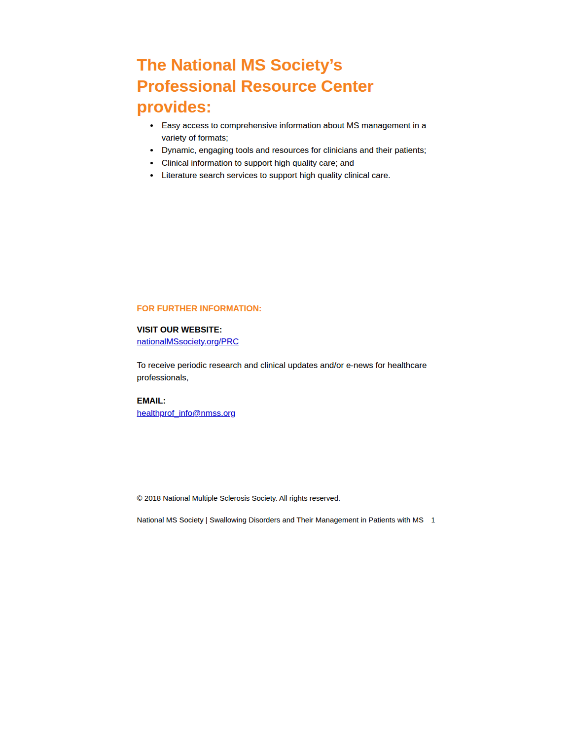The National MS Society’s Professional Resource Center provides:
Easy access to comprehensive information about MS management in a variety of formats;
Dynamic, engaging tools and resources for clinicians and their patients;
Clinical information to support high quality care; and
Literature search services to support high quality clinical care.
FOR FURTHER INFORMATION:
VISIT OUR WEBSITE:
nationalMSsociety.org/PRC
To receive periodic research and clinical updates and/or e-news for healthcare professionals,
EMAIL:
healthprof_info@nmss.org
© 2018 National Multiple Sclerosis Society. All rights reserved.
National MS Society | Swallowing Disorders and Their Management in Patients with MS 1